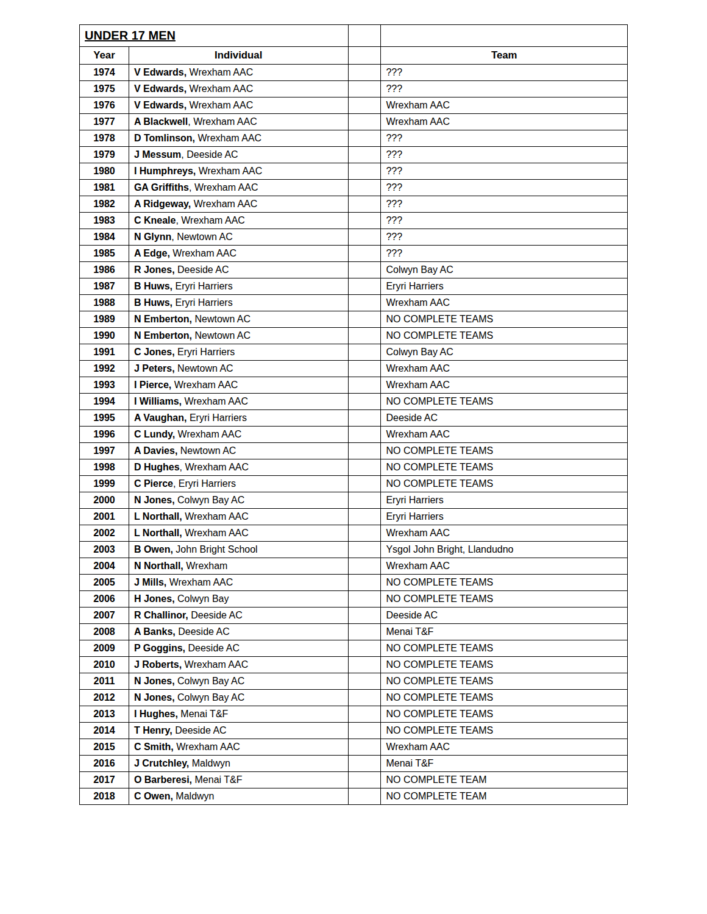| UNDER 17 MEN | | |
| Year | Individual | | Team |
| 1974 | V Edwards, Wrexham AAC | | ??? |
| 1975 | V Edwards, Wrexham AAC | | ??? |
| 1976 | V Edwards, Wrexham AAC | | Wrexham AAC |
| 1977 | A Blackwell , Wrexham AAC | | Wrexham AAC |
| 1978 | D Tomlinson, Wrexham AAC | | ??? |
| 1979 | J Messum , Deeside AC | | ??? |
| 1980 | I Humphreys, Wrexham AAC | | ??? |
| 1981 | GA Griffiths , Wrexham AAC | | ??? |
| 1982 | A Ridgeway, Wrexham AAC | | ??? |
| 1983 | C Kneale , Wrexham AAC | | ??? |
| 1984 | N Glynn , Newtown AC | | ??? |
| 1985 | A Edge, Wrexham AAC | | ??? |
| 1986 | R Jones, Deeside AC | | Colwyn Bay AC |
| 1987 | B Huws, Eryri Harriers | | Eryri Harriers |
| 1988 | B Huws, Eryri Harriers | | Wrexham AAC |
| 1989 | N Emberton, Newtown AC | | NO COMPLETE TEAMS |
| 1990 | N Emberton, Newtown AC | | NO COMPLETE TEAMS |
| 1991 | C Jones, Eryri Harriers | | Colwyn Bay AC |
| 1992 | J Peters, Newtown AC | | Wrexham AAC |
| 1993 | I Pierce, Wrexham AAC | | Wrexham AAC |
| 1994 | I Williams, Wrexham AAC | | NO COMPLETE TEAMS |
| 1995 | A Vaughan, Eryri Harriers | | Deeside AC |
| 1996 | C Lundy, Wrexham AAC | | Wrexham AAC |
| 1997 | A Davies, Newtown AC | | NO COMPLETE TEAMS |
| 1998 | D Hughes , Wrexham AAC | | NO COMPLETE TEAMS |
| 1999 | C Pierce , Eryri Harriers | | NO COMPLETE TEAMS |
| 2000 | N Jones, Colwyn Bay AC | | Eryri Harriers |
| 2001 | L Northall, Wrexham AAC | | Eryri Harriers |
| 2002 | L Northall, Wrexham AAC | | Wrexham AAC |
| 2003 | B Owen, John Bright School | | Ysgol John Bright, Llandudno |
| 2004 | N Northall, Wrexham | | Wrexham AAC |
| 2005 | J Mills, Wrexham AAC | | NO COMPLETE TEAMS |
| 2006 | H Jones, Colwyn Bay | | NO COMPLETE TEAMS |
| 2007 | R Challinor, Deeside AC | | Deeside AC |
| 2008 | A Banks, Deeside AC | | Menai T&F |
| 2009 | P Goggins, Deeside AC | | NO COMPLETE TEAMS |
| 2010 | J Roberts, Wrexham AAC | | NO COMPLETE TEAMS |
| 2011 | N Jones, Colwyn Bay AC | | NO COMPLETE TEAMS |
| 2012 | N Jones, Colwyn Bay AC | | NO COMPLETE TEAMS |
| 2013 | I Hughes, Menai T&F | | NO COMPLETE TEAMS |
| 2014 | T Henry, Deeside AC | | NO COMPLETE TEAMS |
| 2015 | C Smith, Wrexham AAC | | Wrexham AAC |
| 2016 | J Crutchley, Maldwyn | | Menai T&F |
| 2017 | O Barberesi, Menai T&F | | NO COMPLETE TEAM |
| 2018 | C Owen, Maldwyn | | NO COMPLETE TEAM |